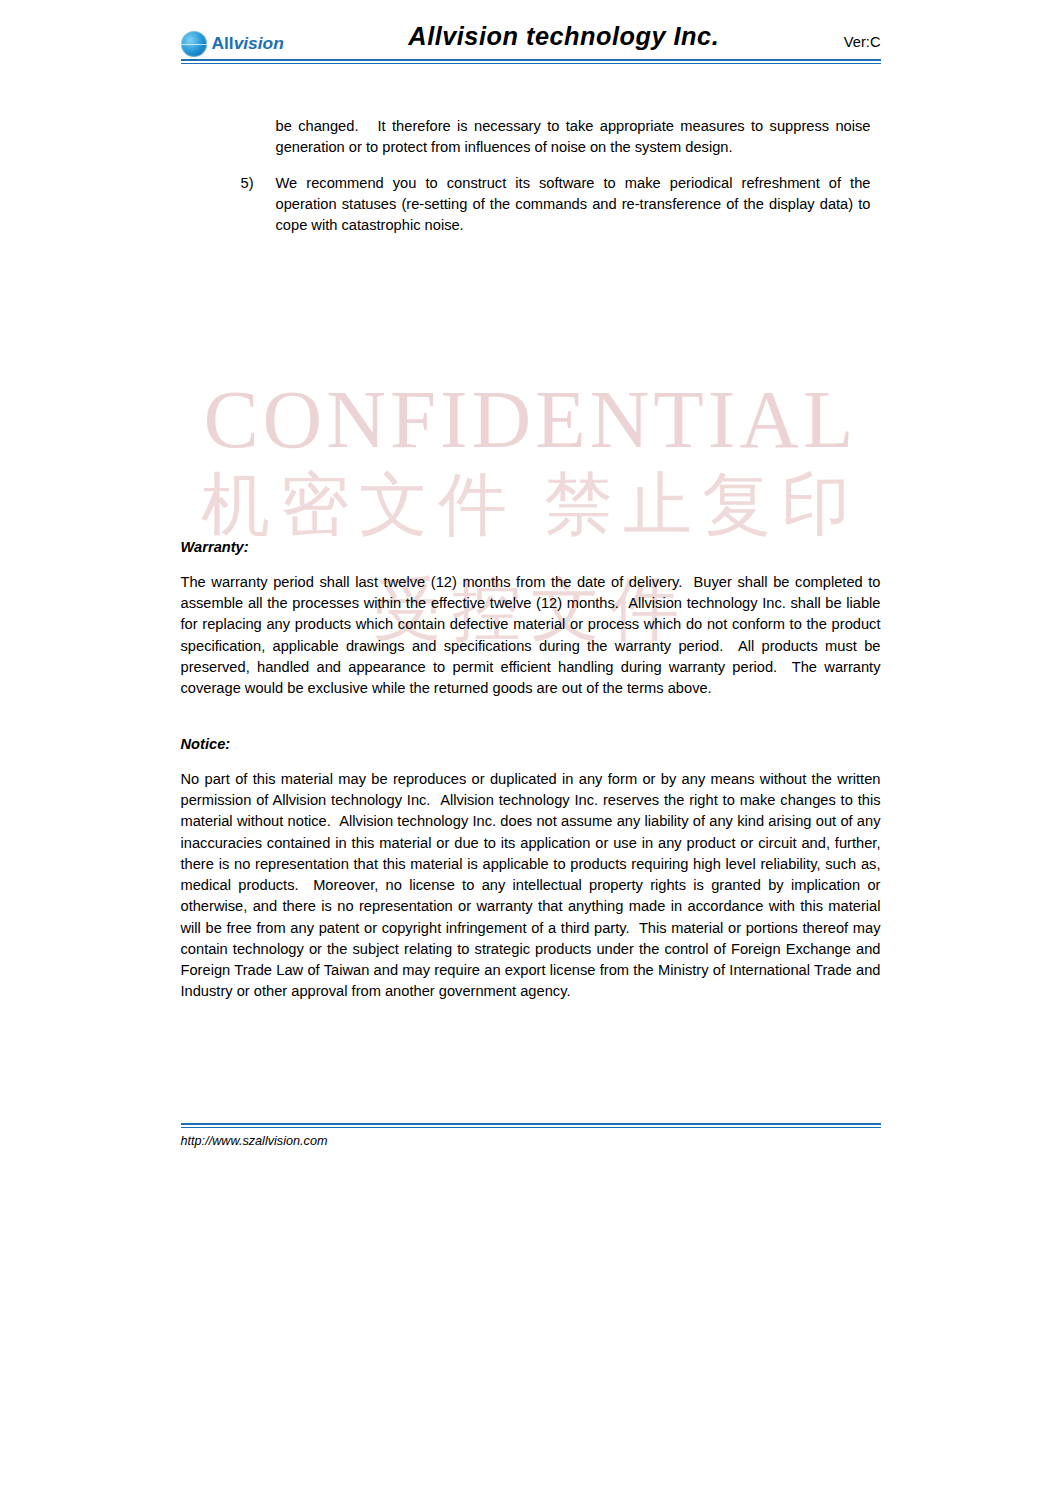CONFIDENTIAL
机密文件 禁止复印
受控文件
All vision
Allvision technology Inc.
Ver:C
be changed. It therefore is necessary to take appropriate measures to suppress noise generation or to protect from influences of noise on the system design.
5)
We recommend you to construct its software to make periodical refreshment of the operation statuses (re-setting of the commands and re-transference of the display data) to cope with catastrophic noise.
Warranty:
The warranty period shall last twelve (12) months from the date of delivery. Buyer shall be completed to assemble all the processes within the effective twelve (12) months. Allvision technology Inc. shall be liable for replacing any products which contain defective material or process which do not conform to the product specification, applicable drawings and specifications during the warranty period. All products must be preserved, handled and appearance to permit efficient handling during warranty period. The warranty coverage would be exclusive while the returned goods are out of the terms above.
Notice:
No part of this material may be reproduces or duplicated in any form or by any means without the written permission of Allvision technology Inc. Allvision technology Inc. reserves the right to make changes to this material without notice. Allvision technology Inc. does not assume any liability of any kind arising out of any inaccuracies contained in this material or due to its application or use in any product or circuit and, further, there is no representation that this material is applicable to products requiring high level reliability, such as, medical products. Moreover, no license to any intellectual property rights is granted by implication or otherwise, and there is no representation or warranty that anything made in accordance with this material will be free from any patent or copyright infringement of a third party. This material or portions thereof may contain technology or the subject relating to strategic products under the control of Foreign Exchange and Foreign Trade Law of Taiwan and may require an export license from the Ministry of International Trade and Industry or other approval from another government agency.
http://www.szallvision.com